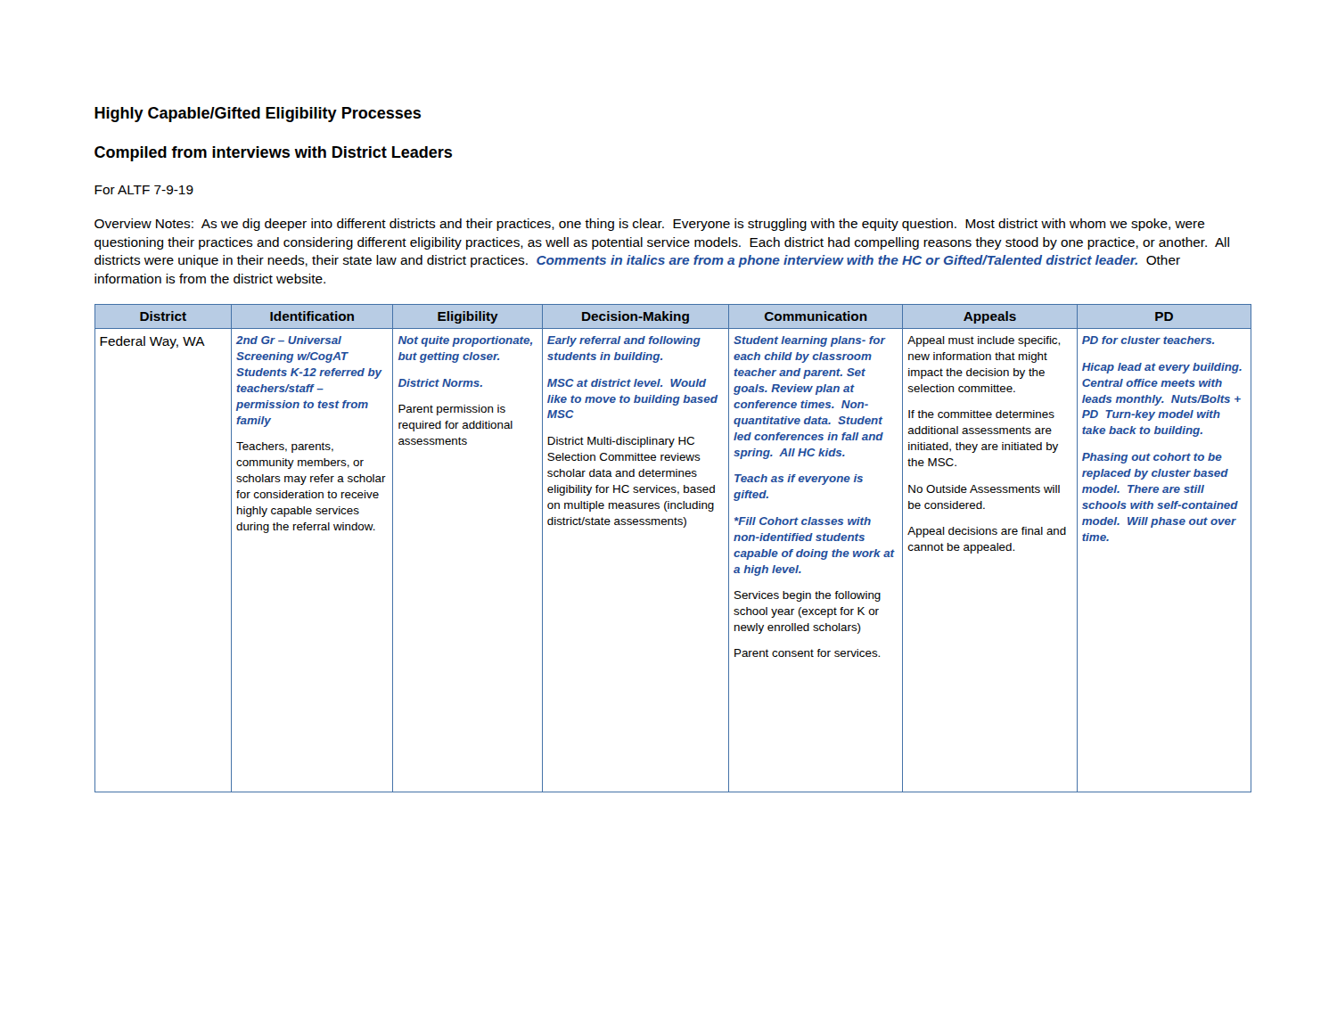Highly Capable/Gifted Eligibility Processes
Compiled from interviews with District Leaders
For ALTF 7-9-19
Overview Notes: As we dig deeper into different districts and their practices, one thing is clear. Everyone is struggling with the equity question. Most district with whom we spoke, were questioning their practices and considering different eligibility practices, as well as potential service models. Each district had compelling reasons they stood by one practice, or another. All districts were unique in their needs, their state law and district practices. Comments in italics are from a phone interview with the HC or Gifted/Talented district leader. Other information is from the district website.
| District | Identification | Eligibility | Decision-Making | Communication | Appeals | PD |
| --- | --- | --- | --- | --- | --- | --- |
| Federal Way, WA | 2nd Gr – Universal Screening w/CogAT Students K-12 referred by teachers/staff – permission to test from family Teachers, parents, community members, or scholars may refer a scholar for consideration to receive highly capable services during the referral window. | Not quite proportionate, but getting closer. District Norms. Parent permission is required for additional assessments | Early referral and following students in building. MSC at district level. Would like to move to building based MSC District Multi-disciplinary HC Selection Committee reviews scholar data and determines eligibility for HC services, based on multiple measures (including district/state assessments) | Student learning plans- for each child by classroom teacher and parent. Set goals. Review plan at conference times. Non-quantitative data. Student led conferences in fall and spring. All HC kids. Teach as if everyone is gifted. *Fill Cohort classes with non-identified students capable of doing the work at a high level. Services begin the following school year (except for K or newly enrolled scholars) Parent consent for services. | Appeal must include specific, new information that might impact the decision by the selection committee. If the committee determines additional assessments are initiated, they are initiated by the MSC. No Outside Assessments will be considered. Appeal decisions are final and cannot be appealed. | PD for cluster teachers. Hicap lead at every building. Central office meets with leads monthly. Nuts/Bolts + PD Turn-key model with take back to building. Phasing out cohort to be replaced by cluster based model. There are still schools with self-contained model. Will phase out over time. |